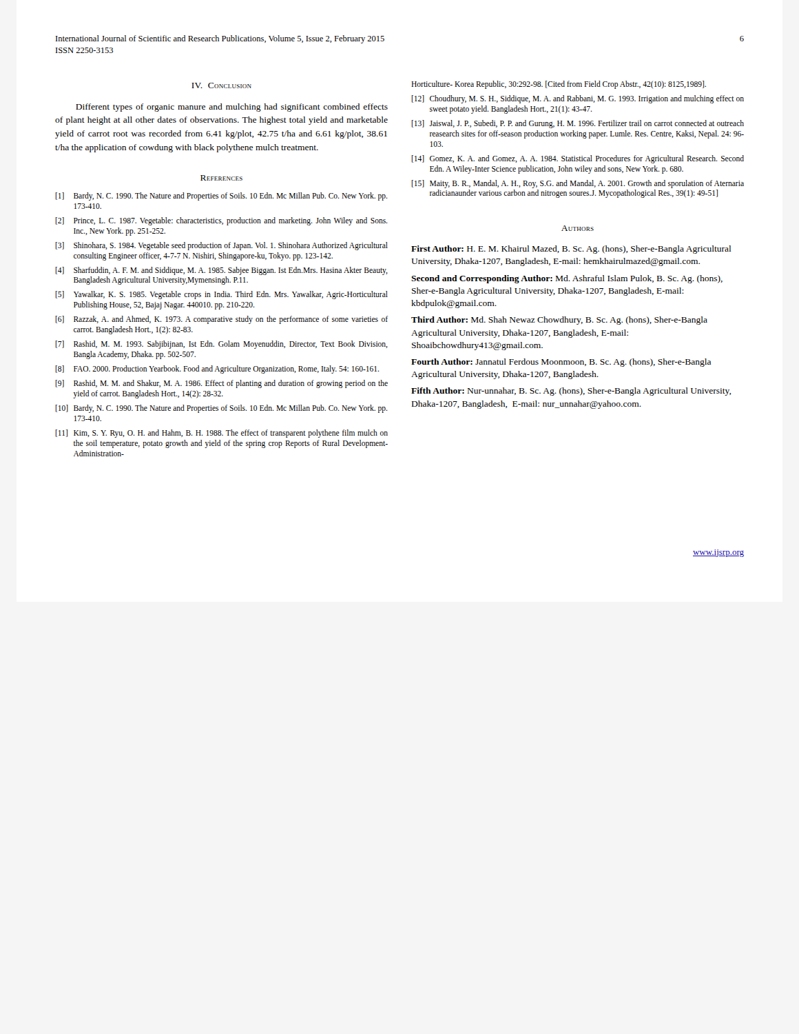International Journal of Scientific and Research Publications, Volume 5, Issue 2, February 2015
ISSN 2250-3153 6
IV. Conclusion
Different types of organic manure and mulching had significant combined effects of plant height at all other dates of observations. The highest total yield and marketable yield of carrot root was recorded from 6.41 kg/plot, 42.75 t/ha and 6.61 kg/plot, 38.61 t/ha the application of cowdung with black polythene mulch treatment.
References
[1] Bardy, N. C. 1990. The Nature and Properties of Soils. 10 Edn. Mc Millan Pub. Co. New York. pp. 173-410.
[2] Prince, L. C. 1987. Vegetable: characteristics, production and marketing. John Wiley and Sons. Inc., New York. pp. 251-252.
[3] Shinohara, S. 1984. Vegetable seed production of Japan. Vol. 1. Shinohara Authorized Agricultural consulting Engineer officer, 4-7-7 N. Nishiri, Shingapore-ku, Tokyo. pp. 123-142.
[4] Sharfuddin, A. F. M. and Siddique, M. A. 1985. Sabjee Biggan. Ist Edn.Mrs. Hasina Akter Beauty, Bangladesh Agricultural University,Mymensingh. P.11.
[5] Yawalkar, K. S. 1985. Vegetable crops in India. Third Edn. Mrs. Yawalkar, Agric-Horticultural Publishing House, 52, Bajaj Nagar. 440010. pp. 210-220.
[6] Razzak, A. and Ahmed, K. 1973. A comparative study on the performance of some varieties of carrot. Bangladesh Hort., 1(2): 82-83.
[7] Rashid, M. M. 1993. Sabjibijnan, Ist Edn. Golam Moyenuddin, Director, Text Book Division, Bangla Academy, Dhaka. pp. 502-507.
[8] FAO. 2000. Production Yearbook. Food and Agriculture Organization, Rome, Italy. 54: 160-161.
[9] Rashid, M. M. and Shakur, M. A. 1986. Effect of planting and duration of growing period on the yield of carrot. Bangladesh Hort., 14(2): 28-32.
[10] Bardy, N. C. 1990. The Nature and Properties of Soils. 10 Edn. Mc Millan Pub. Co. New York. pp. 173-410.
[11] Kim, S. Y. Ryu, O. H. and Hahm, B. H. 1988. The effect of transparent polythene film mulch on the soil temperature, potato growth and yield of the spring crop Reports of Rural Development-Administration-
Horticulture- Korea Republic, 30:292-98. [Cited from Field Crop Abstr., 42(10): 8125,1989].
[12] Choudhury, M. S. H., Siddique, M. A. and Rabbani, M. G. 1993. Irrigation and mulching effect on sweet potato yield. Bangladesh Hort., 21(1): 43-47.
[13] Jaiswal, J. P., Subedi, P. P. and Gurung, H. M. 1996. Fertilizer trail on carrot connected at outreach reasearch sites for off-season production working paper. Lumle. Res. Centre, Kaksi, Nepal. 24: 96-103.
[14] Gomez, K. A. and Gomez, A. A. 1984. Statistical Procedures for Agricultural Research. Second Edn. A Wiley-Inter Science publication, John wiley and sons, New York. p. 680.
[15] Maity, B. R., Mandal, A. H., Roy, S.G. and Mandal, A. 2001. Growth and sporulation of Aternaria radicianaunder various carbon and nitrogen soures.J. Mycopathological Res., 39(1): 49-51]
Authors
First Author: H. E. M. Khairul Mazed, B. Sc. Ag. (hons), Sher-e-Bangla Agricultural University, Dhaka-1207, Bangladesh, E-mail: hemkhairulmazed@gmail.com.
Second and Corresponding Author: Md. Ashraful Islam Pulok, B. Sc. Ag. (hons), Sher-e-Bangla Agricultural University, Dhaka-1207, Bangladesh, E-mail: kbdpulok@gmail.com.
Third Author: Md. Shah Newaz Chowdhury, B. Sc. Ag. (hons), Sher-e-Bangla Agricultural University, Dhaka-1207, Bangladesh, E-mail: Shoaibchowdhury413@gmail.com.
Fourth Author: Jannatul Ferdous Moonmoon, B. Sc. Ag. (hons), Sher-e-Bangla Agricultural University, Dhaka-1207, Bangladesh.
Fifth Author: Nur-unnahar, B. Sc. Ag. (hons), Sher-e-Bangla Agricultural University, Dhaka-1207, Bangladesh, E-mail: nur_unnahar@yahoo.com.
www.ijsrp.org